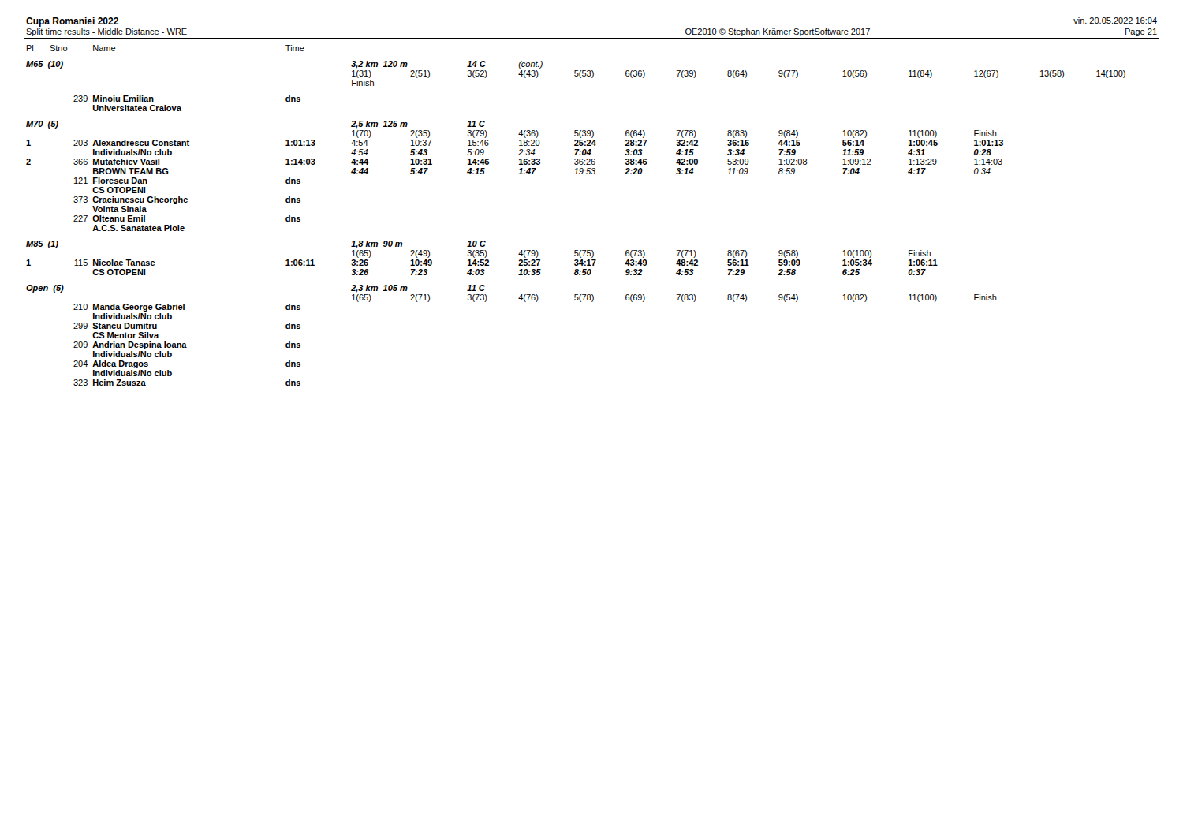| Cupa Romaniei 2022 | vin. 20.05.2022 16:04 |
| Split time results - Middle Distance - WRE | OE2010 © Stephan Krämer SportSoftware 2017 | Page 21 |
| Pl | Stno | Name | Time | |
| M65 (10) | | 3,2 km 120 m | 14 C | (cont.) | |
| | 1(31) Finish | 2(51) | 3(52) | 4(43) | 5(53) | 6(36) | 7(39) | 8(64) | 9(77) | 10(56) | 11(84) | 12(67) | 13(58) | 14(100) |
| | 239 | Minoiu Emilian Universitatea Craiova | dns | |
| M70 (5) | | 2,5 km 125 m | 11 C | |
| | 1(70) | 2(35) | 3(79) | 4(36) | 5(39) | 6(64) | 7(78) | 8(83) | 9(84) | 10(82) | 11(100) | Finish | |
| 1 | 203 | Alexandrescu Constant Individuals/No club | 1:01:13 | 4:54 4:54 | 10:37 5:43 | 15:46 5:09 | 18:20 2:34 | 25:24 7:04 | 28:27 3:03 | 32:42 4:15 | 36:16 3:34 | 44:15 7:59 | 56:14 11:59 | 1:00:45 4:31 | 1:01:13 0:28 | |
| 2 | 366 | Mutafchiev Vasil BROWN TEAM BG | 1:14:03 | 4:44 4:44 | 10:31 5:47 | 14:46 4:15 | 16:33 1:47 | 36:26 19:53 | 38:46 2:20 | 42:00 3:14 | 53:09 11:09 | 1:02:08 8:59 | 1:09:12 7:04 | 1:13:29 4:17 | 1:14:03 0:34 | |
| | 121 | Florescu Dan CS OTOPENI | dns | |
| | 373 | Craciunescu Gheorghe Vointa Sinaia | dns | |
| | 227 | Olteanu Emil A.C.S. Sanatatea Ploie | dns | |
| M85 (1) | | 1,8 km 90 m | 10 C | |
| | 1(65) | 2(49) | 3(35) | 4(79) | 5(75) | 6(73) | 7(71) | 8(67) | 9(58) | 10(100) | Finish | |
| 1 | 115 | Nicolae Tanase CS OTOPENI | 1:06:11 | 3:26 3:26 | 10:49 7:23 | 14:52 4:03 | 25:27 10:35 | 34:17 8:50 | 43:49 9:32 | 48:42 4:53 | 56:11 7:29 | 59:09 2:58 | 1:05:34 6:25 | 1:06:11 0:37 | |
| Open (5) | | 2,3 km 105 m | 11 C | |
| | 1(65) | 2(71) | 3(73) | 4(76) | 5(78) | 6(69) | 7(83) | 8(74) | 9(54) | 10(82) | 11(100) | Finish | |
| | 210 | Manda George Gabriel Individuals/No club | dns | |
| | 299 | Stancu Dumitru CS Mentor Silva | dns | |
| | 209 | Andrian Despina Ioana Individuals/No club | dns | |
| | 204 | Aldea Dragos Individuals/No club | dns | |
| | 323 | Heim Zsusza | dns | |